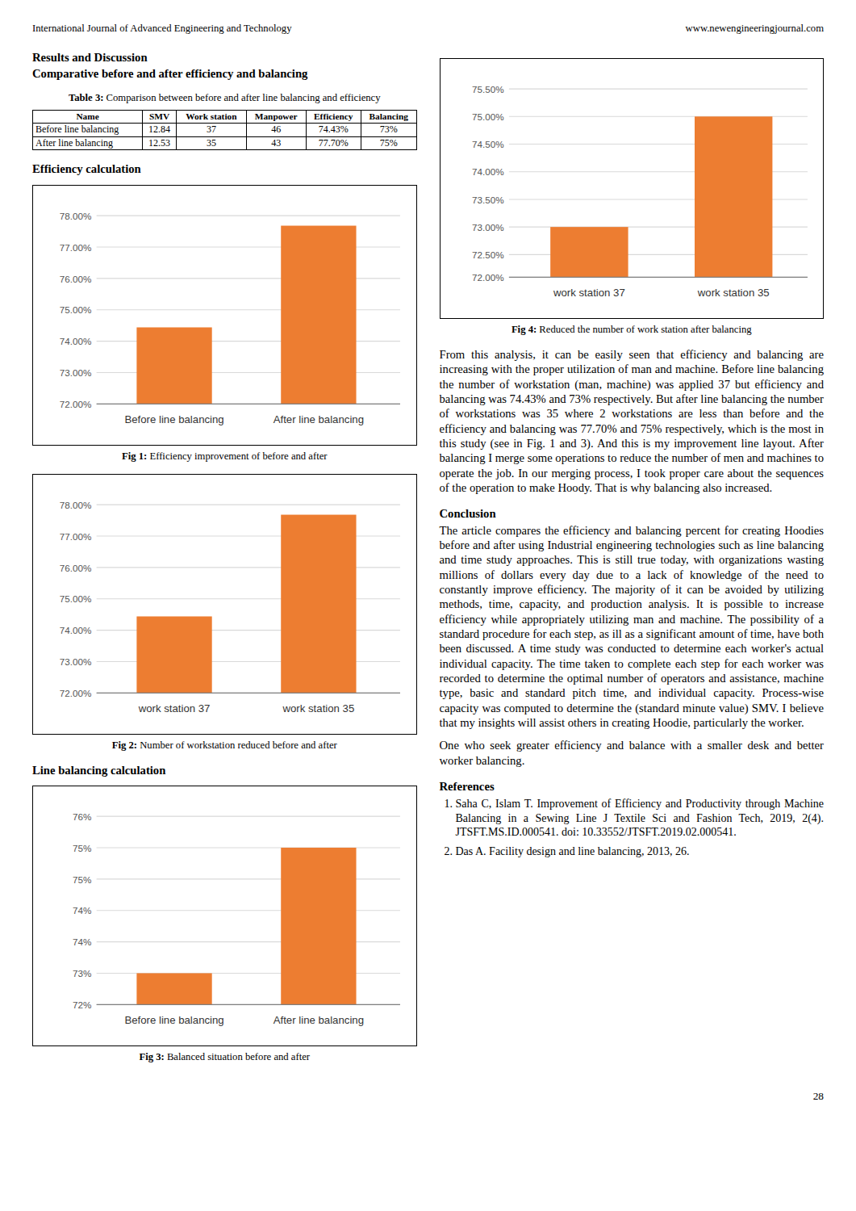International Journal of Advanced Engineering and Technology www.newengineeringjournal.com
Results and Discussion
Comparative before and after efficiency and balancing
Table 3: Comparison between before and after line balancing and efficiency
| Name | SMV | Work station | Manpower | Efficiency | Balancing |
| --- | --- | --- | --- | --- | --- |
| Before line balancing | 12.84 | 37 | 46 | 74.43% | 73% |
| After line balancing | 12.53 | 35 | 43 | 77.70% | 75% |
Efficiency calculation
78.00% 77.00% 76.00% 75.00% 74.00% 73.00% 72.00% Before line balancing After line balancing
Fig 1: Efficiency improvement of before and after
78.00% 77.00% 76.00% 75.00% 74.00% 73.00% 72.00% work station 37 work station 35
Fig 2: Number of workstation reduced before and after
Line balancing calculation
76% 75% 75% 74% 74% 73% 72% Before line balancing After line balancing
Fig 3: Balanced situation before and after
75.50% 75.00% 74.50% 74.00% 73.50% 73.00% 72.50% 72.00% work station 37 work station 35
Fig 4: Reduced the number of work station after balancing
From this analysis, it can be easily seen that efficiency and balancing are increasing with the proper utilization of man and machine. Before line balancing the number of workstation (man, machine) was applied 37 but efficiency and balancing was 74.43% and 73% respectively. But after line balancing the number of workstations was 35 where 2 workstations are less than before and the efficiency and balancing was 77.70% and 75% respectively, which is the most in this study (see in Fig. 1 and 3). And this is my improvement line layout. After balancing I merge some operations to reduce the number of men and machines to operate the job. In our merging process, I took proper care about the sequences of the operation to make Hoody. That is why balancing also increased.
Conclusion
The article compares the efficiency and balancing percent for creating Hoodies before and after using Industrial engineering technologies such as line balancing and time study approaches. This is still true today, with organizations wasting millions of dollars every day due to a lack of knowledge of the need to constantly improve efficiency. The majority of it can be avoided by utilizing methods, time, capacity, and production analysis. It is possible to increase efficiency while appropriately utilizing man and machine. The possibility of a standard procedure for each step, as ill as a significant amount of time, have both been discussed. A time study was conducted to determine each worker's actual individual capacity. The time taken to complete each step for each worker was recorded to determine the optimal number of operators and assistance, machine type, basic and standard pitch time, and individual capacity. Process-wise capacity was computed to determine the (standard minute value) SMV. I believe that my insights will assist others in creating Hoodie, particularly the worker.
One who seek greater efficiency and balance with a smaller desk and better worker balancing.
References
Saha C, Islam T. Improvement of Efficiency and Productivity through Machine Balancing in a Sewing Line J Textile Sci and Fashion Tech, 2019, 2(4). JTSFT.MS.ID.000541. doi: 10.33552/JTSFT.2019.02.000541.
Das A. Facility design and line balancing, 2013, 26.
28